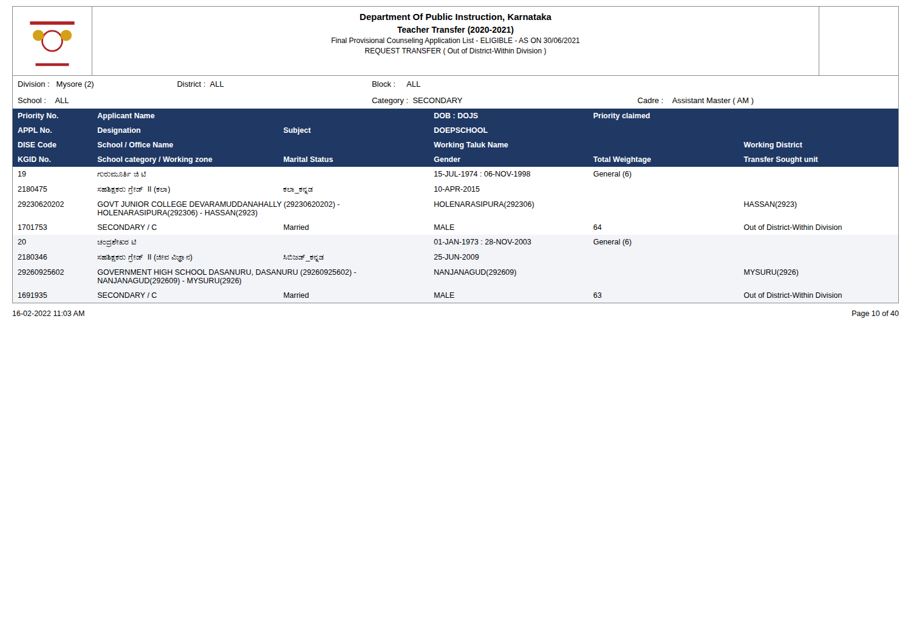Department Of Public Instruction, Karnataka
Teacher Transfer (2020-2021)
Final Provisional Counseling Application List - ELIGIBLE - AS ON 30/06/2021
REQUEST TRANSFER ( Out of District-Within Division )
| Division : Mysore (2) | District : ALL | Block : ALL | |
| School : ALL | | Category : SECONDARY | Cadre : Assistant Master ( AM ) |
| Priority No. | Applicant Name | | DOB : DOJS | Priority claimed | |
| --- | --- | --- | --- | --- | --- |
| APPL No. | Designation | Subject | DOEPSCHOOL | | |
| DISE Code | School / Office Name | Working Taluk Name | Working District |
| KGID No. | School category / Working zone | Marital Status | Gender | Total Weightage | Transfer Sought unit |
| 19 | ಗುರುಮೂರ್ತಿ ಜಿ ಟಿ | | 15-JUL-1974 : 06-NOV-1998 | General (6) | |
| 2180475 | ಸಹಶಿಕ್ಷಕರು ಗ್ರೇಡ್ II (ಕಲಾ) | ಕಲಾ_ಕನ್ನಡ | 10-APR-2015 | | |
| 29230620202 | GOVT JUNIOR COLLEGE DEVARAMUDDANAHALLY (29230620202) - HOLENARASIPURA(292306) - HASSAN(2923) | HOLENARASIPURA(292306) | HASSAN(2923) |
| 1701753 | SECONDARY / C | Married | MALE | 64 | Out of District-Within Division |
| 20 | ಚಂದ್ರಶೇಖರ ಟಿ | | 01-JAN-1973 : 28-NOV-2003 | General (6) | |
| 2180346 | ಸಹಶಿಕ್ಷಕರು ಗ್ರೇಡ್ II (ಜೀವ ವಿಜ್ಞಾನ) | ಸಿಬಿಜಡ್_ಕನ್ನಡ | 25-JUN-2009 | | |
| 29260925602 | GOVERNMENT HIGH SCHOOL DASANURU, DASANURU (29260925602) - NANJANAGUD(292609) - MYSURU(2926) | NANJANAGUD(292609) | MYSURU(2926) |
| 1691935 | SECONDARY / C | Married | MALE | 63 | Out of District-Within Division |
16-02-2022 11:03 AM
Page 10 of 40